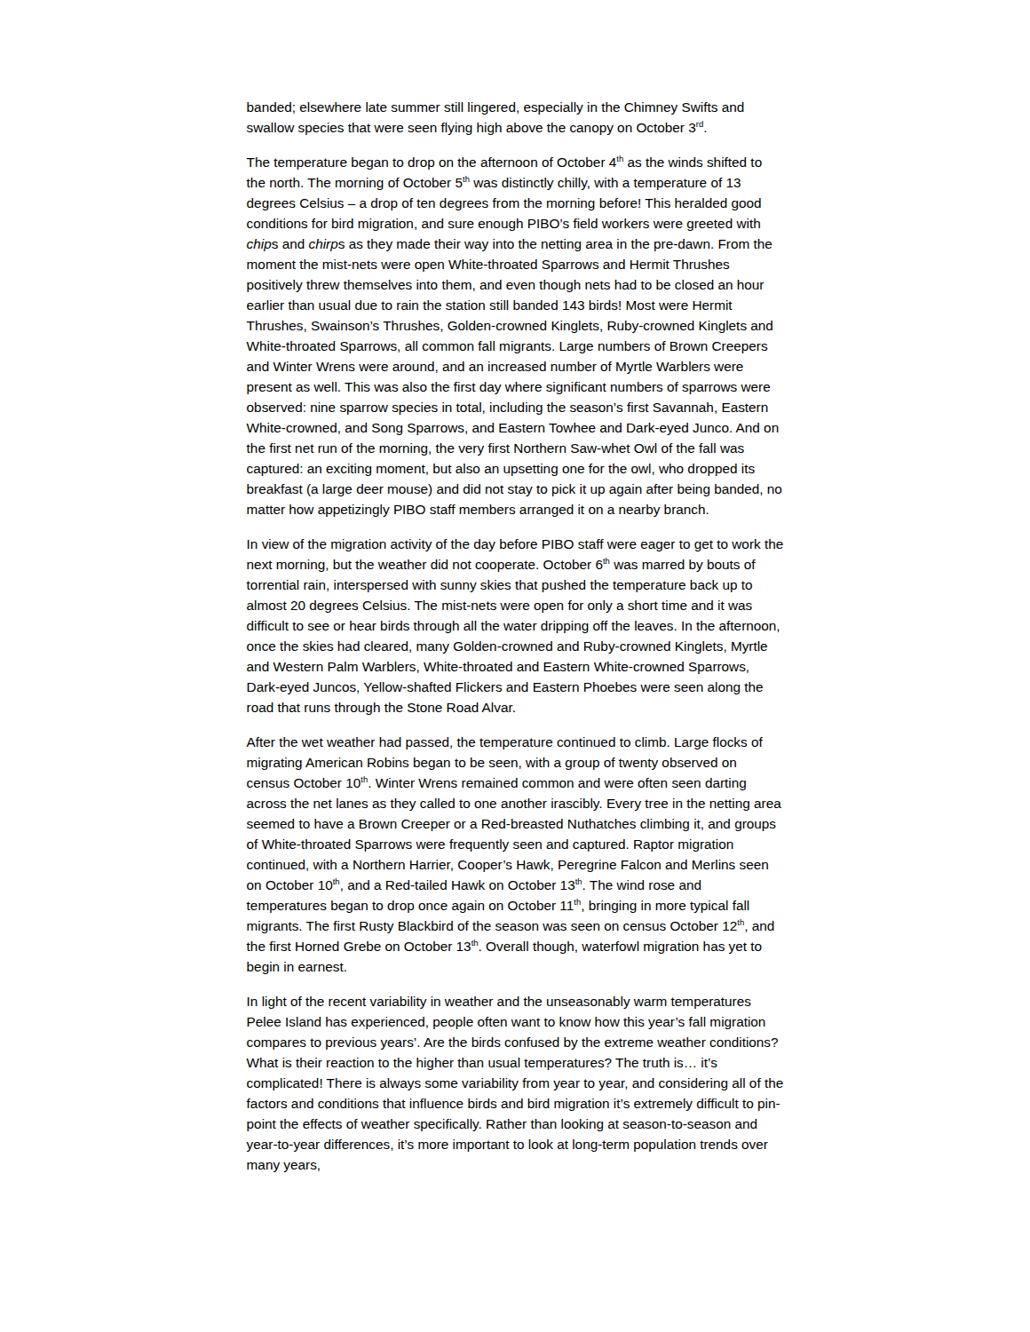banded; elsewhere late summer still lingered, especially in the Chimney Swifts and swallow species that were seen flying high above the canopy on October 3rd.
The temperature began to drop on the afternoon of October 4th as the winds shifted to the north. The morning of October 5th was distinctly chilly, with a temperature of 13 degrees Celsius – a drop of ten degrees from the morning before! This heralded good conditions for bird migration, and sure enough PIBO’s field workers were greeted with chips and chirps as they made their way into the netting area in the pre-dawn. From the moment the mist-nets were open White-throated Sparrows and Hermit Thrushes positively threw themselves into them, and even though nets had to be closed an hour earlier than usual due to rain the station still banded 143 birds! Most were Hermit Thrushes, Swainson’s Thrushes, Golden-crowned Kinglets, Ruby-crowned Kinglets and White-throated Sparrows, all common fall migrants. Large numbers of Brown Creepers and Winter Wrens were around, and an increased number of Myrtle Warblers were present as well. This was also the first day where significant numbers of sparrows were observed: nine sparrow species in total, including the season’s first Savannah, Eastern White-crowned, and Song Sparrows, and Eastern Towhee and Dark-eyed Junco. And on the first net run of the morning, the very first Northern Saw-whet Owl of the fall was captured: an exciting moment, but also an upsetting one for the owl, who dropped its breakfast (a large deer mouse) and did not stay to pick it up again after being banded, no matter how appetizingly PIBO staff members arranged it on a nearby branch.
In view of the migration activity of the day before PIBO staff were eager to get to work the next morning, but the weather did not cooperate. October 6th was marred by bouts of torrential rain, interspersed with sunny skies that pushed the temperature back up to almost 20 degrees Celsius. The mist-nets were open for only a short time and it was difficult to see or hear birds through all the water dripping off the leaves. In the afternoon, once the skies had cleared, many Golden-crowned and Ruby-crowned Kinglets, Myrtle and Western Palm Warblers, White-throated and Eastern White-crowned Sparrows, Dark-eyed Juncos, Yellow-shafted Flickers and Eastern Phoebes were seen along the road that runs through the Stone Road Alvar.
After the wet weather had passed, the temperature continued to climb. Large flocks of migrating American Robins began to be seen, with a group of twenty observed on census October 10th. Winter Wrens remained common and were often seen darting across the net lanes as they called to one another irascibly. Every tree in the netting area seemed to have a Brown Creeper or a Red-breasted Nuthatches climbing it, and groups of White-throated Sparrows were frequently seen and captured. Raptor migration continued, with a Northern Harrier, Cooper’s Hawk, Peregrine Falcon and Merlins seen on October 10th, and a Red-tailed Hawk on October 13th. The wind rose and temperatures began to drop once again on October 11th, bringing in more typical fall migrants. The first Rusty Blackbird of the season was seen on census October 12th, and the first Horned Grebe on October 13th. Overall though, waterfowl migration has yet to begin in earnest.
In light of the recent variability in weather and the unseasonably warm temperatures Pelee Island has experienced, people often want to know how this year’s fall migration compares to previous years’. Are the birds confused by the extreme weather conditions? What is their reaction to the higher than usual temperatures? The truth is… it’s complicated! There is always some variability from year to year, and considering all of the factors and conditions that influence birds and bird migration it’s extremely difficult to pin-point the effects of weather specifically. Rather than looking at season-to-season and year-to-year differences, it’s more important to look at long-term population trends over many years,